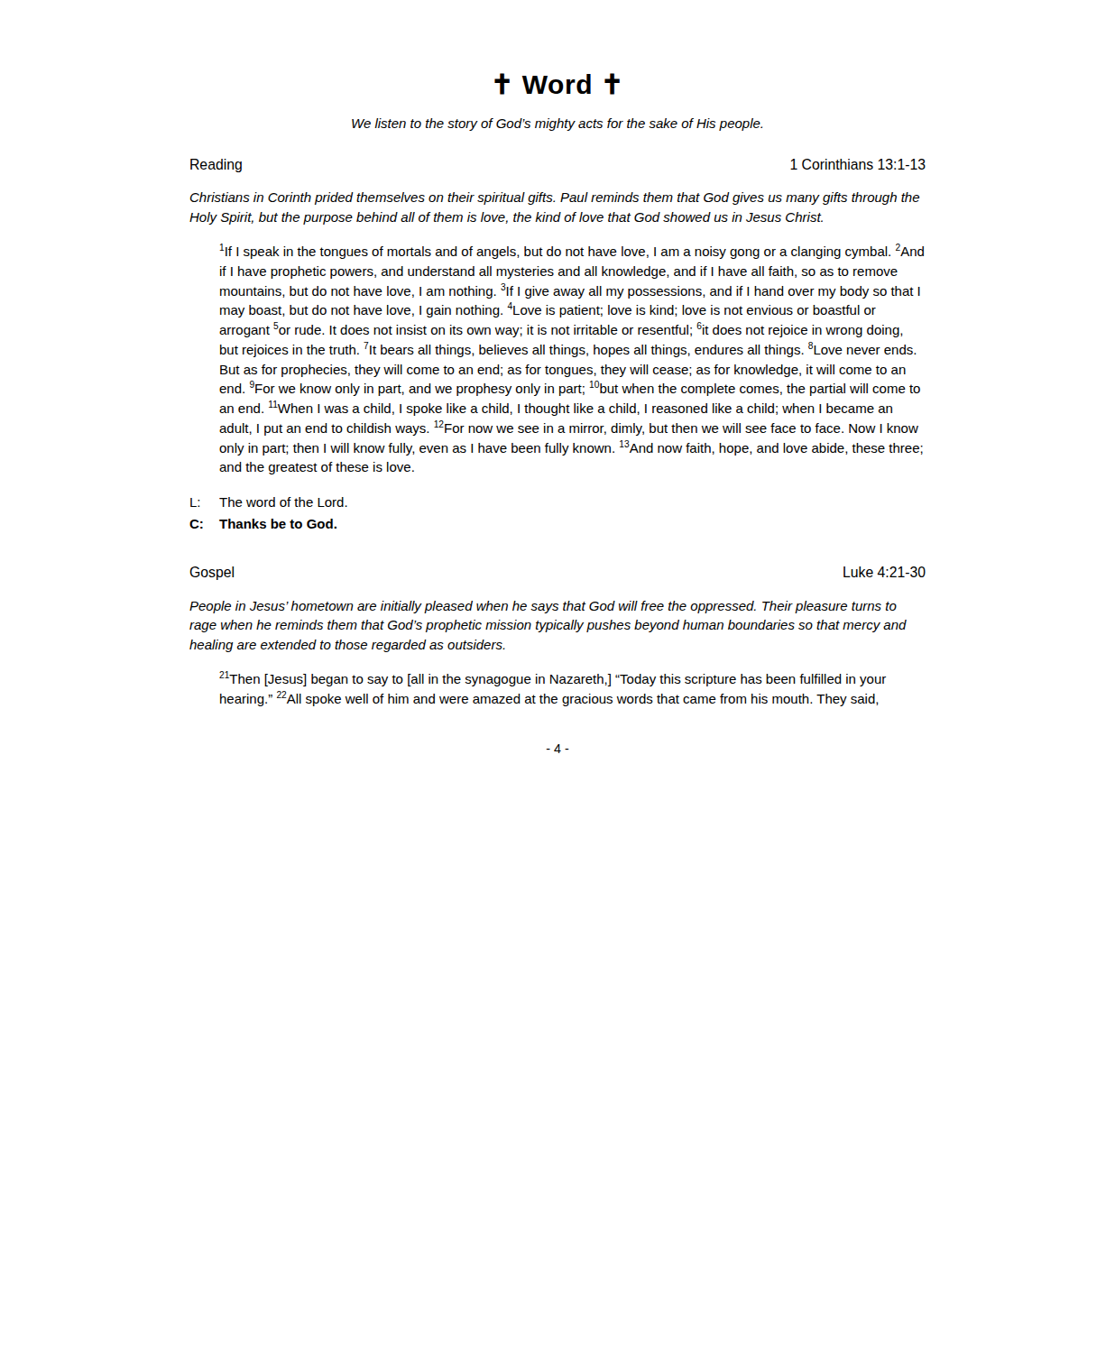✝ Word ✝
We listen to the story of God’s mighty acts for the sake of His people.
Reading 1 Corinthians 13:1-13
Christians in Corinth prided themselves on their spiritual gifts. Paul reminds them that God gives us many gifts through the Holy Spirit, but the purpose behind all of them is love, the kind of love that God showed us in Jesus Christ.
1If I speak in the tongues of mortals and of angels, but do not have love, I am a noisy gong or a clanging cymbal. 2And if I have prophetic powers, and understand all mysteries and all knowledge, and if I have all faith, so as to remove mountains, but do not have love, I am nothing. 3If I give away all my possessions, and if I hand over my body so that I may boast, but do not have love, I gain nothing. 4Love is patient; love is kind; love is not envious or boastful or arrogant 5or rude. It does not insist on its own way; it is not irritable or resentful; 6it does not rejoice in wrong doing, but rejoices in the truth. 7It bears all things, believes all things, hopes all things, endures all things. 8Love never ends. But as for prophecies, they will come to an end; as for tongues, they will cease; as for knowledge, it will come to an end. 9For we know only in part, and we prophesy only in part; 10but when the complete comes, the partial will come to an end. 11When I was a child, I spoke like a child, I thought like a child, I reasoned like a child; when I became an adult, I put an end to childish ways. 12For now we see in a mirror, dimly, but then we will see face to face. Now I know only in part; then I will know fully, even as I have been fully known. 13And now faith, hope, and love abide, these three; and the greatest of these is love.
L: The word of the Lord.
C: Thanks be to God.
Gospel Luke 4:21-30
People in Jesus’ hometown are initially pleased when he says that God will free the oppressed. Their pleasure turns to rage when he reminds them that God’s prophetic mission typically pushes beyond human boundaries so that mercy and healing are extended to those regarded as outsiders.
21Then [Jesus] began to say to [all in the synagogue in Nazareth,] “Today this scripture has been fulfilled in your hearing.” 22All spoke well of him and were amazed at the gracious words that came from his mouth. They said,
- 4 -